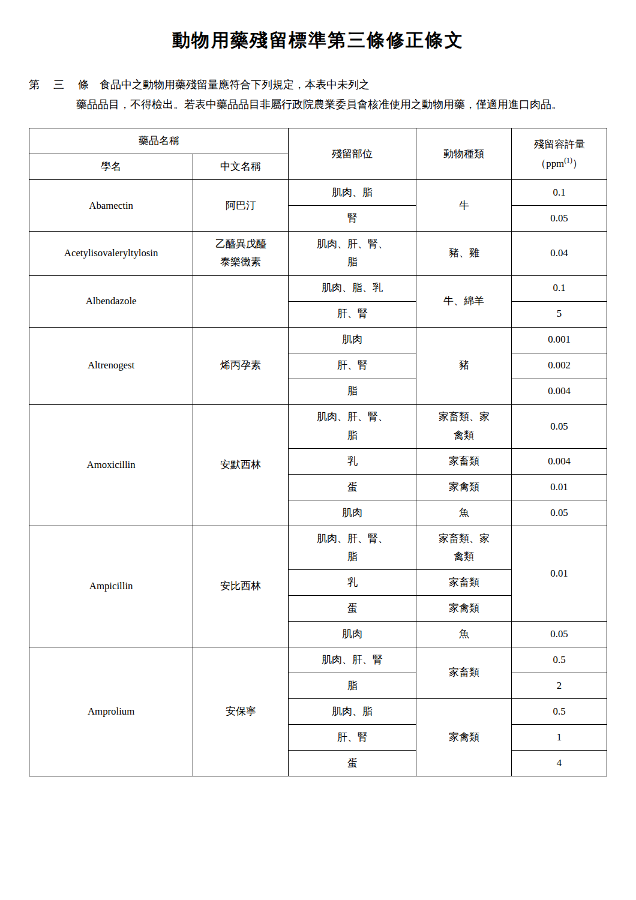動物用藥殘留標準第三條修正條文
第 三 條食品中之動物用藥殘留量應符合下列規定，本表中未列之
藥品品目，不得檢出。若表中藥品品目非屬行政院農業委員會核准使用之動物用藥，僅適用進口肉品。
| 藥品名稱 | 殘留部位 | 動物種類 | 殘留容許量 （ppm (1) ） |
| --- | --- | --- | --- |
| 學名 | 中文名稱 |
| Abamectin | 阿巴汀 | 肌肉、脂 | 牛 | 0.1 |
| 腎 | 0.05 |
| Acetylisovaleryltylosin | 乙醯異戊醯 泰樂黴素 | 肌肉、肝、腎、 脂 | 豬、雞 | 0.04 |
| Albendazole | | 肌肉、脂、乳 | 牛、綿羊 | 0.1 |
| 肝、腎 | 5 |
| Altrenogest | 烯丙孕素 | 肌肉 | 豬 | 0.001 |
| 肝、腎 | 0.002 |
| 脂 | 0.004 |
| Amoxicillin | 安默西林 | 肌肉、肝、腎、 脂 | 家畜類、家 禽類 | 0.05 |
| 乳 | 家畜類 | 0.004 |
| 蛋 | 家禽類 | 0.01 |
| 肌肉 | 魚 | 0.05 |
| Ampicillin | 安比西林 | 肌肉、肝、腎、 脂 | 家畜類、家 禽類 | 0.01 |
| 乳 | 家畜類 |
| 蛋 | 家禽類 |
| 肌肉 | 魚 | 0.05 |
| Amprolium | 安保寧 | 肌肉、肝、腎 | 家畜類 | 0.5 |
| 脂 | 2 |
| 肌肉、脂 | 家禽類 | 0.5 |
| 肝、腎 | 1 |
| 蛋 | 4 |